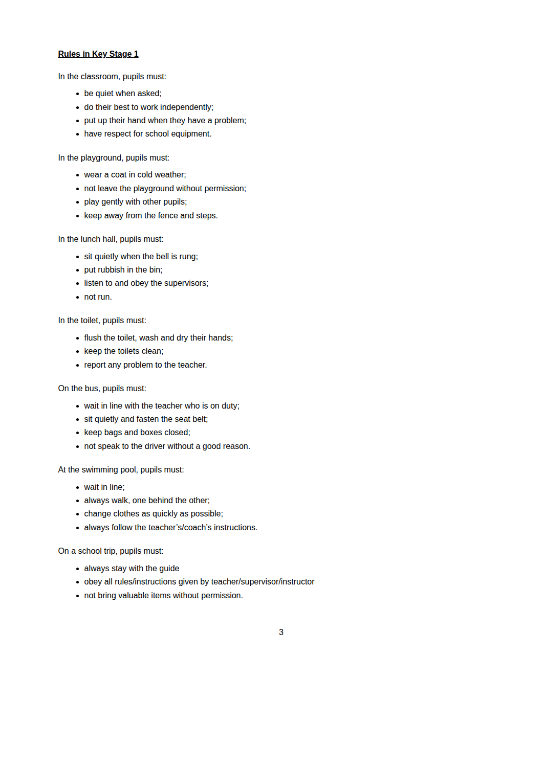Rules in Key Stage 1
In the classroom, pupils must:
be quiet when asked;
do their best to work independently;
put up their hand when they have a problem;
have respect for school equipment.
In the playground, pupils must:
wear a coat in cold weather;
not leave the playground without permission;
play gently with other pupils;
keep away from the fence and steps.
In the lunch hall, pupils must:
sit quietly when the bell is rung;
put rubbish in the bin;
listen to and obey the supervisors;
not run.
In the toilet, pupils must:
flush the toilet, wash and dry their hands;
keep the toilets clean;
report any problem to the teacher.
On the bus, pupils must:
wait in line with the teacher who is on duty;
sit quietly and fasten the seat belt;
keep bags and boxes closed;
not speak to the driver without a good reason.
At the swimming pool, pupils must:
wait in line;
always walk, one behind the other;
change clothes as quickly as possible;
always follow the teacher’s/coach’s instructions.
On a school trip, pupils must:
always stay with the guide
obey all rules/instructions given by teacher/supervisor/instructor
not bring valuable items without permission.
3